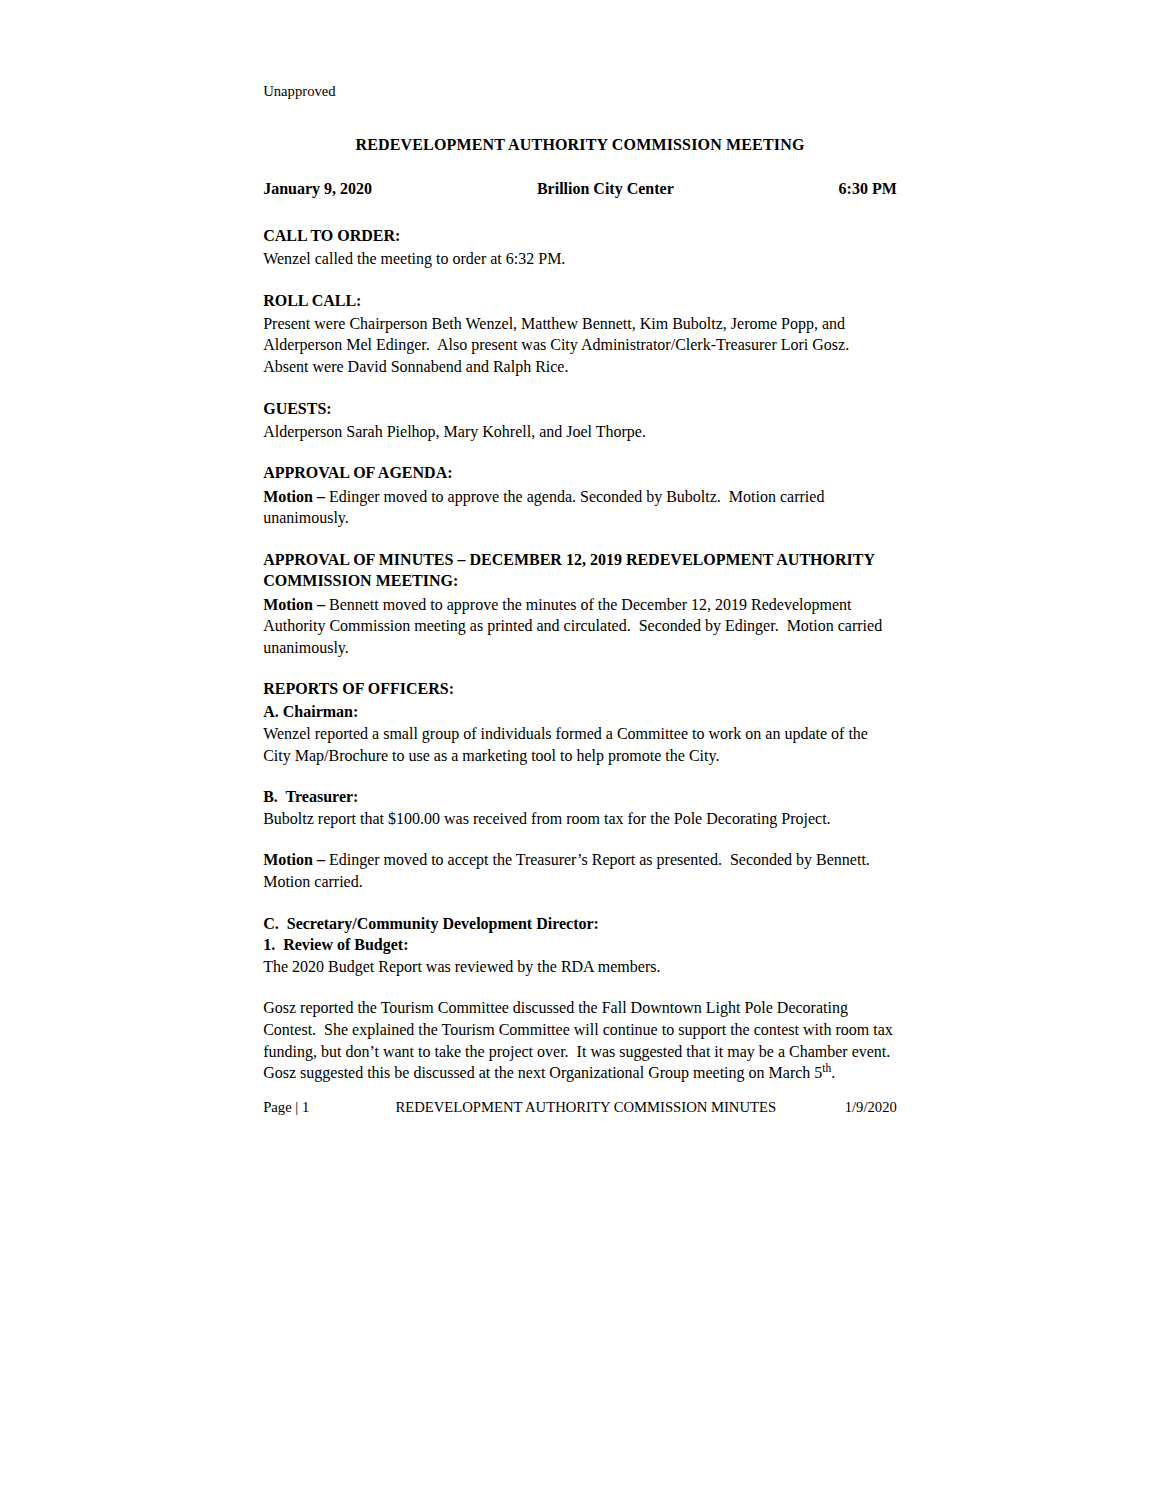Unapproved
REDEVELOPMENT AUTHORITY COMMISSION MEETING
January 9, 2020 Brillion City Center 6:30 PM
CALL TO ORDER:
Wenzel called the meeting to order at 6:32 PM.
ROLL CALL:
Present were Chairperson Beth Wenzel, Matthew Bennett, Kim Buboltz, Jerome Popp, and Alderperson Mel Edinger. Also present was City Administrator/Clerk-Treasurer Lori Gosz. Absent were David Sonnabend and Ralph Rice.
GUESTS:
Alderperson Sarah Pielhop, Mary Kohrell, and Joel Thorpe.
APPROVAL OF AGENDA:
Motion – Edinger moved to approve the agenda. Seconded by Buboltz. Motion carried unanimously.
APPROVAL OF MINUTES – DECEMBER 12, 2019 REDEVELOPMENT AUTHORITY COMMISSION MEETING:
Motion – Bennett moved to approve the minutes of the December 12, 2019 Redevelopment Authority Commission meeting as printed and circulated. Seconded by Edinger. Motion carried unanimously.
REPORTS OF OFFICERS:
A. Chairman:
Wenzel reported a small group of individuals formed a Committee to work on an update of the City Map/Brochure to use as a marketing tool to help promote the City.
B. Treasurer:
Buboltz report that $100.00 was received from room tax for the Pole Decorating Project.
Motion – Edinger moved to accept the Treasurer’s Report as presented. Seconded by Bennett. Motion carried.
C. Secretary/Community Development Director:
1. Review of Budget:
The 2020 Budget Report was reviewed by the RDA members.
Gosz reported the Tourism Committee discussed the Fall Downtown Light Pole Decorating Contest. She explained the Tourism Committee will continue to support the contest with room tax funding, but don’t want to take the project over. It was suggested that it may be a Chamber event. Gosz suggested this be discussed at the next Organizational Group meeting on March 5th.
Page | 1 REDEVELOPMENT AUTHORITY COMMISSION MINUTES 1/9/2020